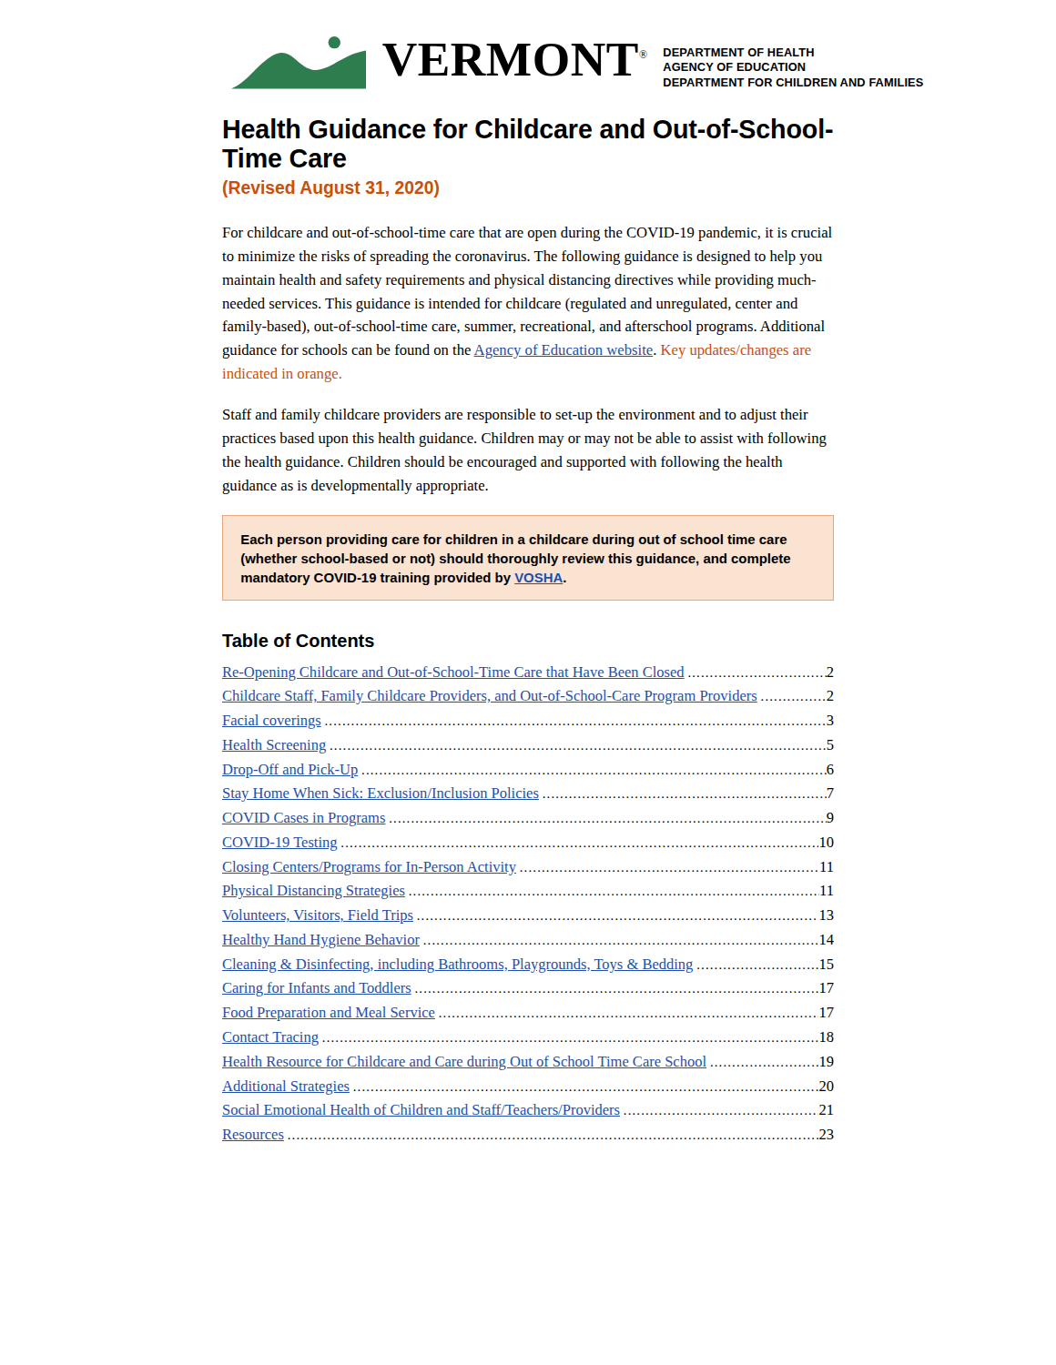VERMONT®
Department of Health
Agency of Education
Department for Children and Families
Health Guidance for Childcare and Out-of-School-Time Care
(Revised August 31, 2020)
For childcare and out-of-school-time care that are open during the COVID-19 pandemic, it is crucial to minimize the risks of spreading the coronavirus. The following guidance is designed to help you maintain health and safety requirements and physical distancing directives while providing much-needed services. This guidance is intended for childcare (regulated and unregulated, center and family-based), out-of-school-time care, summer, recreational, and afterschool programs. Additional guidance for schools can be found on the Agency of Education website. Key updates/changes are indicated in orange.
Staff and family childcare providers are responsible to set-up the environment and to adjust their practices based upon this health guidance. Children may or may not be able to assist with following the health guidance. Children should be encouraged and supported with following the health guidance as is developmentally appropriate.
Each person providing care for children in a childcare during out of school time care (whether school-based or not) should thoroughly review this guidance, and complete mandatory COVID-19 training provided by VOSHA.
Table of Contents
Re-Opening Childcare and Out-of-School-Time Care that Have Been Closed................................................................................................................................................................ 2
Childcare Staff, Family Childcare Providers, and Out-of-School-Care Program Providers................................................................................................................................................................ 2
Facial coverings................................................................................................................................................................ 3
Health Screening................................................................................................................................................................ 5
Drop-Off and Pick-Up................................................................................................................................................................ 6
Stay Home When Sick: Exclusion/Inclusion Policies................................................................................................................................................................ 7
COVID Cases in Programs................................................................................................................................................................ 9
COVID-19 Testing................................................................................................................................................................ 10
Closing Centers/Programs for In-Person Activity................................................................................................................................................................ 11
Physical Distancing Strategies................................................................................................................................................................ 11
Volunteers, Visitors, Field Trips................................................................................................................................................................ 13
Healthy Hand Hygiene Behavior................................................................................................................................................................ 14
Cleaning & Disinfecting, including Bathrooms, Playgrounds, Toys & Bedding................................................................................................................................................................ 15
Caring for Infants and Toddlers................................................................................................................................................................ 17
Food Preparation and Meal Service................................................................................................................................................................ 17
Contact Tracing................................................................................................................................................................ 18
Health Resource for Childcare and Care during Out of School Time Care School................................................................................................................................................................ 19
Additional Strategies................................................................................................................................................................ 20
Social Emotional Health of Children and Staff/Teachers/Providers................................................................................................................................................................ 21
Resources................................................................................................................................................................ 23